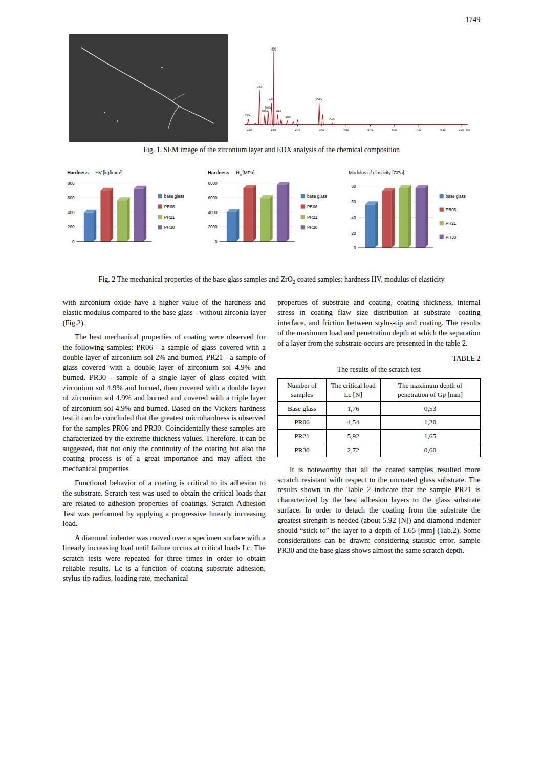1749
0.90 1.80 2.70 3.60 4.50 5.40 6.30 7.20 8.10 9.00 keV ZrLl SiKa O Ka C Ka NaKa MgKa AlKa ZrLa ZrLg CaKa CaKb
Fig. 1. SEM image of the zirconium layer and EDX analysis of the chemical composition
Hardness HV [kgf/mm²] 800 600 400 200 0 base glass PR06 PR21 PR30
Hardness H R [MPa] 8000 6000 4000 2000 0 base glass PR06 PR21 PR30
Modulus of elasticity [GPa] 80 60 40 20 0 base glass PR06 PR21 PR30
Fig. 2 The mechanical properties of the base glass samples and ZrO2 coated samples: hardness HV, modulus of elasticity
with zirconium oxide have a higher value of the hardness and elastic modulus compared to the base glass - without zirconia layer (Fig.2).
The best mechanical properties of coating were observed for the following samples: PR06 - a sample of glass covered with a double layer of zirconium sol 2% and burned, PR21 - a sample of glass covered with a double layer of zirconium sol 4.9% and burned, PR30 - sample of a single layer of glass coated with zirconium sol 4.9% and burned, then covered with a double layer of zirconium sol 4.9% and burned and covered with a triple layer of zirconium sol 4.9% and burned. Based on the Vickers hardness test it can be concluded that the greatest microhardness is observed for the samples PR06 and PR30. Coincidentally these samples are characterized by the extreme thickness values. Therefore, it can be suggested, that not only the continuity of the coating but also the coating process is of a great importance and may affect the mechanical properties
Functional behavior of a coating is critical to its adhesion to the substrate. Scratch test was used to obtain the critical loads that are related to adhesion properties of coatings. Scratch Adhesion Test was performed by applying a progressive linearly increasing load.
A diamond indenter was moved over a specimen surface with a linearly increasing load until failure occurs at critical loads Lc. The scratch tests were repeated for three times in order to obtain reliable results. Lc is a function of coating substrate adhesion, stylus-tip radius, loading rate, mechanical
properties of substrate and coating, coating thickness, internal stress in coating flaw size distribution at substrate -coating interface, and friction between stylus-tip and coating. The results of the maximum load and penetration depth at which the separation of a layer from the substrate occurs are presented in the table 2.
TABLE 2
The results of the scratch test
| Number of samples | The critical load Lc [N] | The maximum depth of penetration of Gp [mm] |
| --- | --- | --- |
| Base glass | 1,76 | 0,53 |
| PR06 | 4,54 | 1,20 |
| PR21 | 5,92 | 1,65 |
| PR30 | 2,72 | 0,60 |
It is noteworthy that all the coated samples resulted more scratch resistant with respect to the uncoated glass substrate. The results shown in the Table 2 indicate that the sample PR21 is characterized by the best adhesion layers to the glass substrate surface. In order to detach the coating from the substrate the greatest strength is needed (about 5.92 [N]) and diamond indenter should “stick to” the layer to a depth of 1.65 [mm] (Tab.2). Some considerations can be drawn: considering statistic error, sample PR30 and the base glass shows almost the same scratch depth.